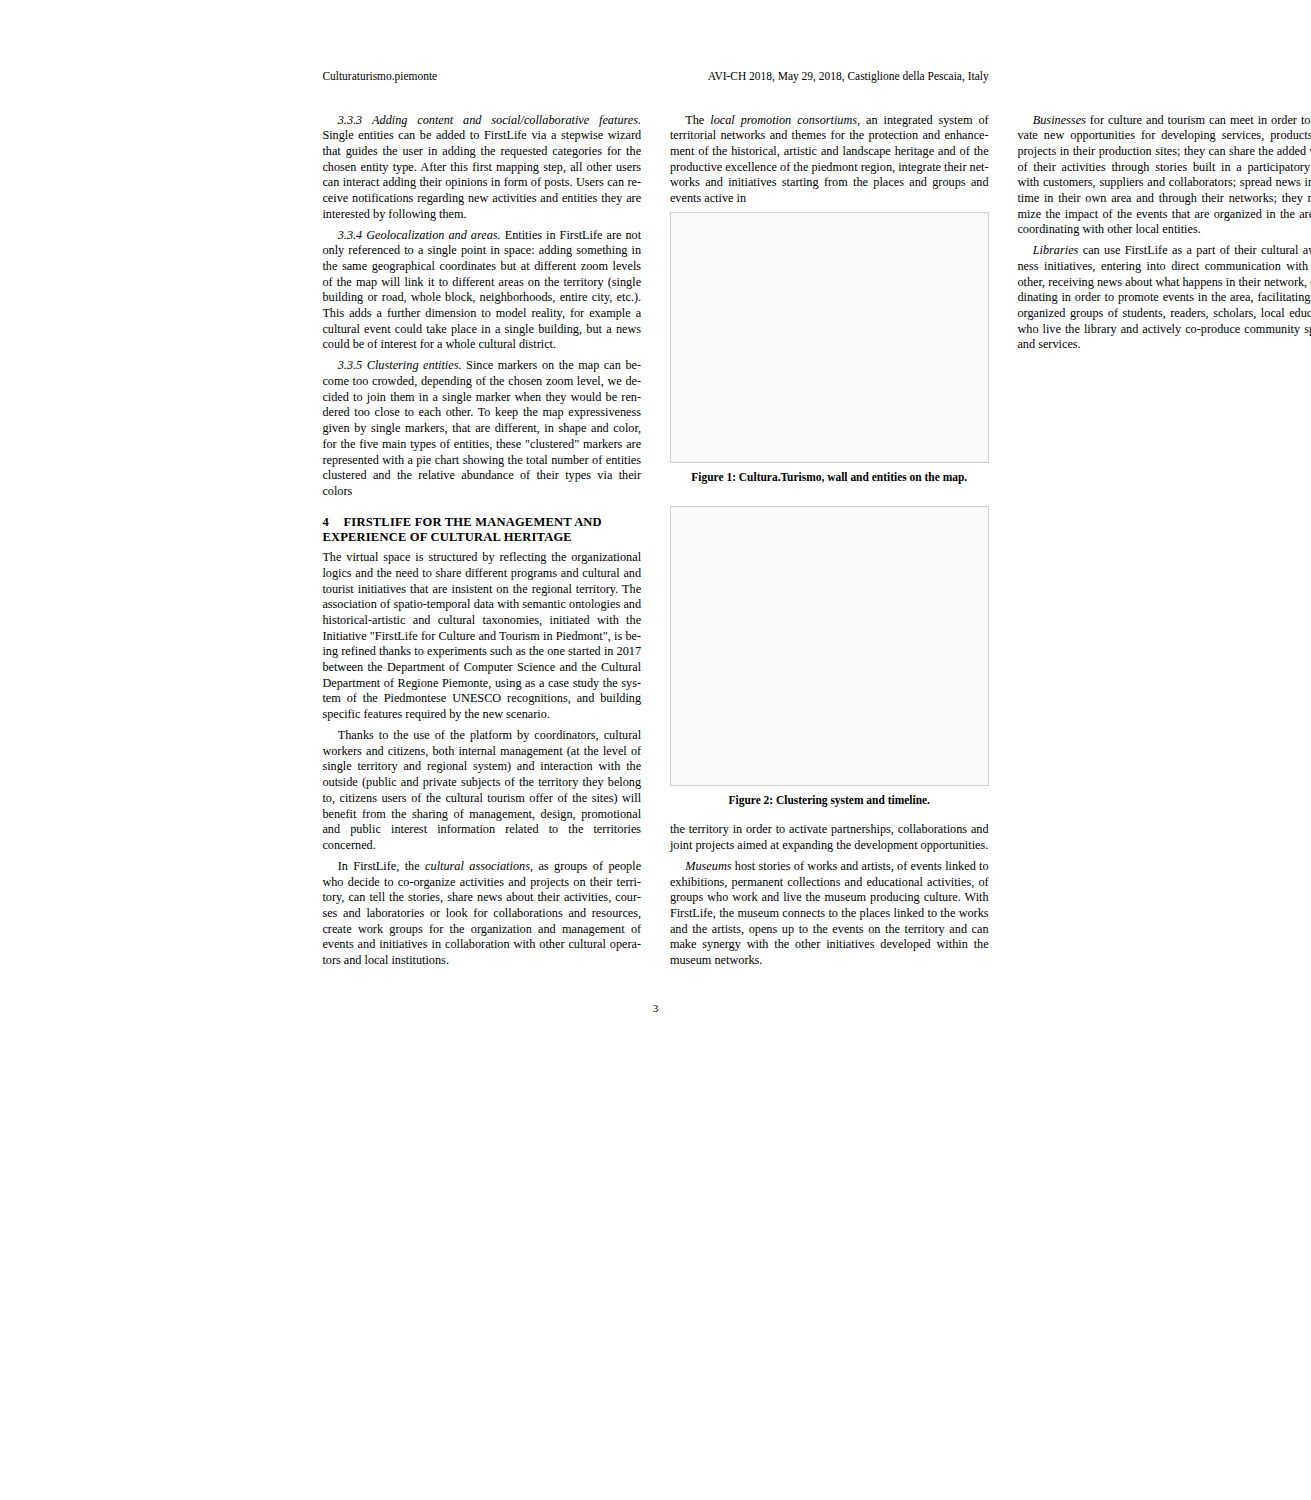Culturaturismo.piemonte
AVI-CH 2018, May 29, 2018, Castiglione della Pescaia, Italy
3.3.3 Adding content and social/collaborative features. Single entities can be added to FirstLife via a stepwise wizard that guides the user in adding the requested categories for the chosen entity type. After this first mapping step, all other users can interact adding their opinions in form of posts. Users can receive notifications regarding new activities and entities they are interested by following them.
3.3.4 Geolocalization and areas. Entities in FirstLife are not only referenced to a single point in space: adding something in the same geographical coordinates but at different zoom levels of the map will link it to different areas on the territory (single building or road, whole block, neighborhoods, entire city, etc.). This adds a further dimension to model reality, for example a cultural event could take place in a single building, but a news could be of interest for a whole cultural district.
3.3.5 Clustering entities. Since markers on the map can become too crowded, depending of the chosen zoom level, we decided to join them in a single marker when they would be rendered too close to each other. To keep the map expressiveness given by single markers, that are different, in shape and color, for the five main types of entities, these "clustered" markers are represented with a pie chart showing the total number of entities clustered and the relative abundance of their types via their colors
4 FIRSTLIFE FOR THE MANAGEMENT AND EXPERIENCE OF CULTURAL HERITAGE
The virtual space is structured by reflecting the organizational logics and the need to share different programs and cultural and tourist initiatives that are insistent on the regional territory. The association of spatio-temporal data with semantic ontologies and historical-artistic and cultural taxonomies, initiated with the Initiative "FirstLife for Culture and Tourism in Piedmont", is being refined thanks to experiments such as the one started in 2017 between the Department of Computer Science and the Cultural Department of Regione Piemonte, using as a case study the system of the Piedmontese UNESCO recognitions, and building specific features required by the new scenario.
Thanks to the use of the platform by coordinators, cultural workers and citizens, both internal management (at the level of single territory and regional system) and interaction with the outside (public and private subjects of the territory they belong to, citizens users of the cultural tourism offer of the sites) will benefit from the sharing of management, design, promotional and public interest information related to the territories concerned.
In FirstLife, the cultural associations, as groups of people who decide to co-organize activities and projects on their territory, can tell the stories, share news about their activities, courses and laboratories or look for collaborations and resources, create work groups for the organization and management of events and initiatives in collaboration with other cultural operators and local institutions.
The local promotion consortiums, an integrated system of territorial networks and themes for the protection and enhancement of the historical, artistic and landscape heritage and of the productive excellence of the piedmont region, integrate their networks and initiatives starting from the places and groups and events active in
Figure 1: Cultura.Turismo, wall and entities on the map.
Figure 2: Clustering system and timeline.
the territory in order to activate partnerships, collaborations and joint projects aimed at expanding the development opportunities.
Museums host stories of works and artists, of events linked to exhibitions, permanent collections and educational activities, of groups who work and live the museum producing culture. With FirstLife, the museum connects to the places linked to the works and the artists, opens up to the events on the territory and can make synergy with the other initiatives developed within the museum networks.
Businesses for culture and tourism can meet in order to activate new opportunities for developing services, products and projects in their production sites; they can share the added value of their activities through stories built in a participatory way with customers, suppliers and collaborators; spread news in real time in their own area and through their networks; they maximize the impact of the events that are organized in the area by coordinating with other local entities.
Libraries can use FirstLife as a part of their cultural awareness initiatives, entering into direct communication with each other, receiving news about what happens in their network, coordinating in order to promote events in the area, facilitating self-organized groups of students, readers, scholars, local educators who live the library and actively co-produce community spaces and services.
3